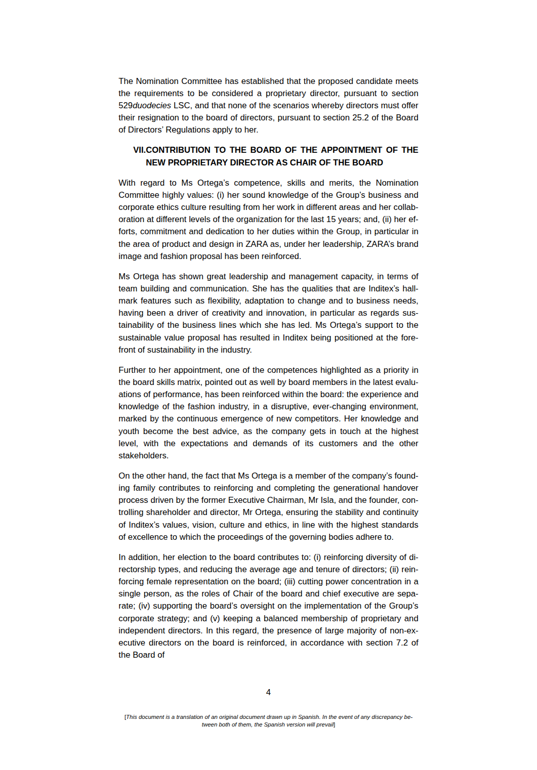The Nomination Committee has established that the proposed candidate meets the requirements to be considered a proprietary director, pursuant to section 529duodecies LSC, and that none of the scenarios whereby directors must offer their resignation to the board of directors, pursuant to section 25.2 of the Board of Directors’ Regulations apply to her.
VII. CONTRIBUTION TO THE BOARD OF THE APPOINTMENT OF THE NEW PROPRIETARY DIRECTOR AS CHAIR OF THE BOARD
With regard to Ms Ortega’s competence, skills and merits, the Nomination Committee highly values: (i) her sound knowledge of the Group’s business and corporate ethics culture resulting from her work in different areas and her collaboration at different levels of the organization for the last 15 years; and, (ii) her efforts, commitment and dedication to her duties within the Group, in particular in the area of product and design in ZARA as, under her leadership, ZARA’s brand image and fashion proposal has been reinforced.
Ms Ortega has shown great leadership and management capacity, in terms of team building and communication. She has the qualities that are Inditex’s hallmark features such as flexibility, adaptation to change and to business needs, having been a driver of creativity and innovation, in particular as regards sustainability of the business lines which she has led. Ms Ortega’s support to the sustainable value proposal has resulted in Inditex being positioned at the forefront of sustainability in the industry.
Further to her appointment, one of the competences highlighted as a priority in the board skills matrix, pointed out as well by board members in the latest evaluations of performance, has been reinforced within the board: the experience and knowledge of the fashion industry, in a disruptive, ever-changing environment, marked by the continuous emergence of new competitors. Her knowledge and youth become the best advice, as the company gets in touch at the highest level, with the expectations and demands of its customers and the other stakeholders.
On the other hand, the fact that Ms Ortega is a member of the company’s founding family contributes to reinforcing and completing the generational handover process driven by the former Executive Chairman, Mr Isla, and the founder, controlling shareholder and director, Mr Ortega, ensuring the stability and continuity of Inditex’s values, vision, culture and ethics, in line with the highest standards of excellence to which the proceedings of the governing bodies adhere to.
In addition, her election to the board contributes to: (i) reinforcing diversity of directorship types, and reducing the average age and tenure of directors; (ii) reinforcing female representation on the board; (iii) cutting power concentration in a single person, as the roles of Chair of the board and chief executive are separate; (iv) supporting the board’s oversight on the implementation of the Group’s corporate strategy; and (v) keeping a balanced membership of proprietary and independent directors. In this regard, the presence of large majority of non-executive directors on the board is reinforced, in accordance with section 7.2 of the Board of
4
[This document is a translation of an original document drawn up in Spanish. In the event of any discrepancy between both of them, the Spanish version will prevail]